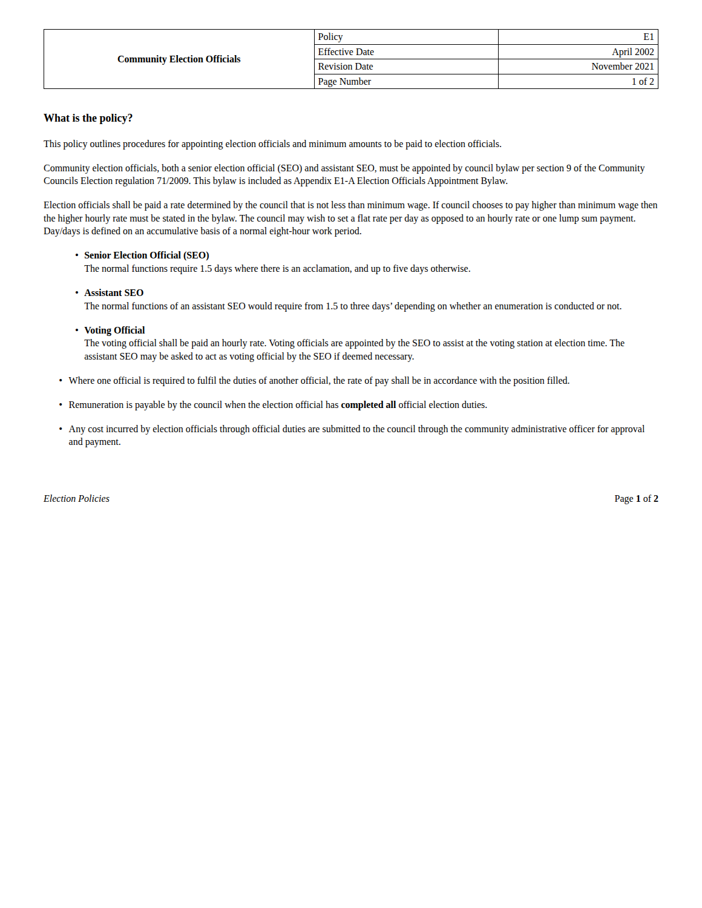| Community Election Officials | Policy | E1 |
| Effective Date | April 2002 |
| Revision Date | November 2021 |
| Page Number | 1 of 2 |
What is the policy?
This policy outlines procedures for appointing election officials and minimum amounts to be paid to election officials.
Community election officials, both a senior election official (SEO) and assistant SEO, must be appointed by council bylaw per section 9 of the Community Councils Election regulation 71/2009. This bylaw is included as Appendix E1-A Election Officials Appointment Bylaw.
Election officials shall be paid a rate determined by the council that is not less than minimum wage. If council chooses to pay higher than minimum wage then the higher hourly rate must be stated in the bylaw. The council may wish to set a flat rate per day as opposed to an hourly rate or one lump sum payment. Day/days is defined on an accumulative basis of a normal eight-hour work period.
Senior Election Official (SEO)
The normal functions require 1.5 days where there is an acclamation, and up to five days otherwise.
Assistant SEO
The normal functions of an assistant SEO would require from 1.5 to three days’ depending on whether an enumeration is conducted or not.
Voting Official
The voting official shall be paid an hourly rate. Voting officials are appointed by the SEO to assist at the voting station at election time. The assistant SEO may be asked to act as voting official by the SEO if deemed necessary.
Where one official is required to fulfil the duties of another official, the rate of pay shall be in accordance with the position filled.
Remuneration is payable by the council when the election official has completed all official election duties.
Any cost incurred by election officials through official duties are submitted to the council through the community administrative officer for approval and payment.
Election Policies Page 1 of 2